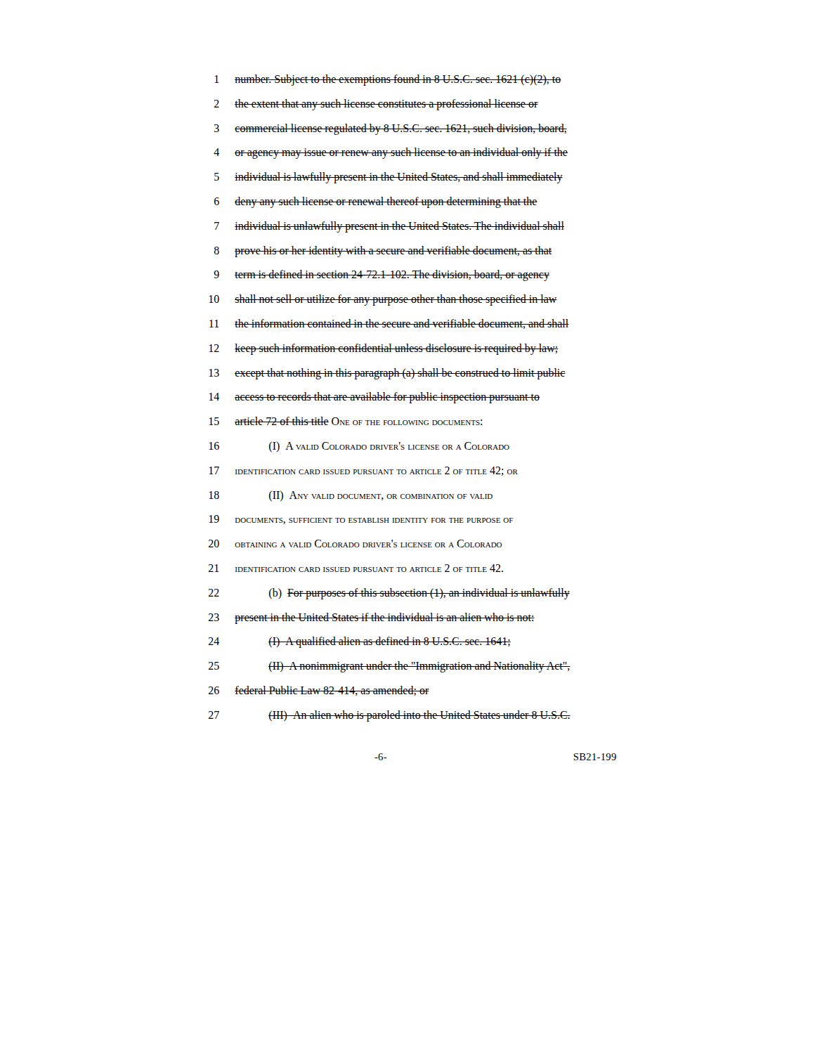| 1 | number. Subject to the exemptions found in 8 U.S.C. sec. 1621 (c)(2), to |
| 2 | the extent that any such license constitutes a professional license or |
| 3 | commercial license regulated by 8 U.S.C. sec. 1621, such division, board, |
| 4 | or agency may issue or renew any such license to an individual only if the |
| 5 | individual is lawfully present in the United States, and shall immediately |
| 6 | deny any such license or renewal thereof upon determining that the |
| 7 | individual is unlawfully present in the United States. The individual shall |
| 8 | prove his or her identity with a secure and verifiable document, as that |
| 9 | term is defined in section 24-72.1-102. The division, board, or agency |
| 10 | shall not sell or utilize for any purpose other than those specified in law |
| 11 | the information contained in the secure and verifiable document, and shall |
| 12 | keep such information confidential unless disclosure is required by law; |
| 13 | except that nothing in this paragraph (a) shall be construed to limit public |
| 14 | access to records that are available for public inspection pursuant to |
| 15 | article 72 of this title One of the following documents: |
| 16 | (I) A valid Colorado driver's license or a Colorado |
| 17 | identification card issued pursuant to article 2 of title 42; or |
| 18 | (II) Any valid document, or combination of valid |
| 19 | documents, sufficient to establish identity for the purpose of |
| 20 | obtaining a valid Colorado driver's license or a Colorado |
| 21 | identification card issued pursuant to article 2 of title 42. |
| 22 | (b) For purposes of this subsection (1), an individual is unlawfully |
| 23 | present in the United States if the individual is an alien who is not: |
| 24 | (I) A qualified alien as defined in 8 U.S.C. sec. 1641; |
| 25 | (II) A nonimmigrant under the "Immigration and Nationality Act", |
| 26 | federal Public Law 82-414, as amended; or |
| 27 | (III) An alien who is paroled into the United States under 8 U.S.C. |
-6-SB21-199